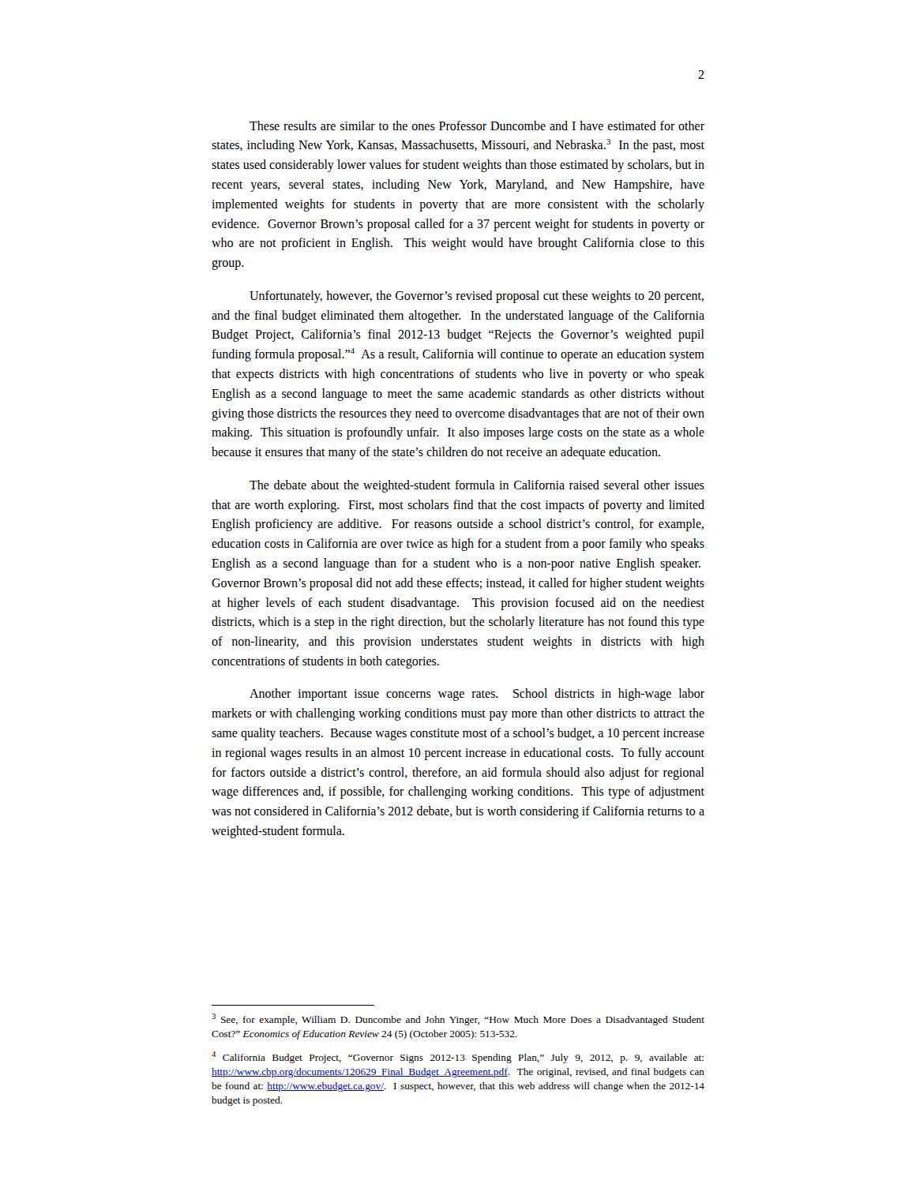2
These results are similar to the ones Professor Duncombe and I have estimated for other states, including New York, Kansas, Massachusetts, Missouri, and Nebraska.3 In the past, most states used considerably lower values for student weights than those estimated by scholars, but in recent years, several states, including New York, Maryland, and New Hampshire, have implemented weights for students in poverty that are more consistent with the scholarly evidence. Governor Brown’s proposal called for a 37 percent weight for students in poverty or who are not proficient in English. This weight would have brought California close to this group.
Unfortunately, however, the Governor’s revised proposal cut these weights to 20 percent, and the final budget eliminated them altogether. In the understated language of the California Budget Project, California’s final 2012-13 budget “Rejects the Governor’s weighted pupil funding formula proposal.”4 As a result, California will continue to operate an education system that expects districts with high concentrations of students who live in poverty or who speak English as a second language to meet the same academic standards as other districts without giving those districts the resources they need to overcome disadvantages that are not of their own making. This situation is profoundly unfair. It also imposes large costs on the state as a whole because it ensures that many of the state’s children do not receive an adequate education.
The debate about the weighted-student formula in California raised several other issues that are worth exploring. First, most scholars find that the cost impacts of poverty and limited English proficiency are additive. For reasons outside a school district’s control, for example, education costs in California are over twice as high for a student from a poor family who speaks English as a second language than for a student who is a non-poor native English speaker. Governor Brown’s proposal did not add these effects; instead, it called for higher student weights at higher levels of each student disadvantage. This provision focused aid on the neediest districts, which is a step in the right direction, but the scholarly literature has not found this type of non-linearity, and this provision understates student weights in districts with high concentrations of students in both categories.
Another important issue concerns wage rates. School districts in high-wage labor markets or with challenging working conditions must pay more than other districts to attract the same quality teachers. Because wages constitute most of a school’s budget, a 10 percent increase in regional wages results in an almost 10 percent increase in educational costs. To fully account for factors outside a district’s control, therefore, an aid formula should also adjust for regional wage differences and, if possible, for challenging working conditions. This type of adjustment was not considered in California’s 2012 debate, but is worth considering if California returns to a weighted-student formula.
3 See, for example, William D. Duncombe and John Yinger, “How Much More Does a Disadvantaged Student Cost?” Economics of Education Review 24 (5) (October 2005): 513-532.
4 California Budget Project, “Governor Signs 2012-13 Spending Plan,” July 9, 2012, p. 9, available at: http://www.cbp.org/documents/120629_Final_Budget_Agreement.pdf. The original, revised, and final budgets can be found at: http://www.ebudget.ca.gov/. I suspect, however, that this web address will change when the 2012-14 budget is posted.